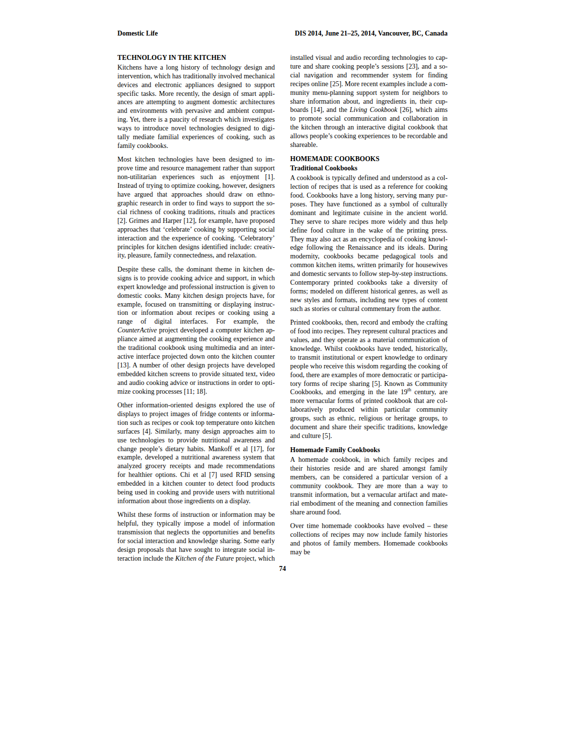Domestic Life
DIS 2014, June 21–25, 2014, Vancouver, BC, Canada
Technology in the Kitchen
Kitchens have a long history of technology design and intervention, which has traditionally involved mechanical devices and electronic appliances designed to support specific tasks. More recently, the design of smart appliances are attempting to augment domestic architectures and environments with pervasive and ambient computing. Yet, there is a paucity of research which investigates ways to introduce novel technologies designed to digitally mediate familial experiences of cooking, such as family cookbooks.
Most kitchen technologies have been designed to improve time and resource management rather than support non-utilitarian experiences such as enjoyment [1]. Instead of trying to optimize cooking, however, designers have argued that approaches should draw on ethnographic research in order to find ways to support the social richness of cooking traditions, rituals and practices [2]. Grimes and Harper [12], for example, have proposed approaches that ‘celebrate’ cooking by supporting social interaction and the experience of cooking. ‘Celebratory’ principles for kitchen designs identified include: creativity, pleasure, family connectedness, and relaxation.
Despite these calls, the dominant theme in kitchen designs is to provide cooking advice and support, in which expert knowledge and professional instruction is given to domestic cooks. Many kitchen design projects have, for example, focused on transmitting or displaying instruction or information about recipes or cooking using a range of digital interfaces. For example, the CounterActive project developed a computer kitchen appliance aimed at augmenting the cooking experience and the traditional cookbook using multimedia and an interactive interface projected down onto the kitchen counter [13]. A number of other design projects have developed embedded kitchen screens to provide situated text, video and audio cooking advice or instructions in order to optimize cooking processes [11; 18].
Other information-oriented designs explored the use of displays to project images of fridge contents or information such as recipes or cook top temperature onto kitchen surfaces [4]. Similarly, many design approaches aim to use technologies to provide nutritional awareness and change people’s dietary habits. Mankoff et al [17], for example, developed a nutritional awareness system that analyzed grocery receipts and made recommendations for healthier options. Chi et al [7] used RFID sensing embedded in a kitchen counter to detect food products being used in cooking and provide users with nutritional information about those ingredients on a display.
Whilst these forms of instruction or information may be helpful, they typically impose a model of information transmission that neglects the opportunities and benefits for social interaction and knowledge sharing. Some early design proposals that have sought to integrate social interaction include the Kitchen of the Future project, which installed visual and audio recording technologies to capture and share cooking people’s sessions [23], and a social navigation and recommender system for finding recipes online [25]. More recent examples include a community menu-planning support system for neighbors to share information about, and ingredients in, their cupboards [14], and the Living Cookbook [26], which aims to promote social communication and collaboration in the kitchen through an interactive digital cookbook that allows people’s cooking experiences to be recordable and shareable.
Homemade Cookbooks
Traditional Cookbooks
A cookbook is typically defined and understood as a collection of recipes that is used as a reference for cooking food. Cookbooks have a long history, serving many purposes. They have functioned as a symbol of culturally dominant and legitimate cuisine in the ancient world. They serve to share recipes more widely and thus help define food culture in the wake of the printing press. They may also act as an encyclopedia of cooking knowledge following the Renaissance and its ideals. During modernity, cookbooks became pedagogical tools and common kitchen items, written primarily for housewives and domestic servants to follow step-by-step instructions. Contemporary printed cookbooks take a diversity of forms; modeled on different historical genres, as well as new styles and formats, including new types of content such as stories or cultural commentary from the author.
Printed cookbooks, then, record and embody the crafting of food into recipes. They represent cultural practices and values, and they operate as a material communication of knowledge. Whilst cookbooks have tended, historically, to transmit institutional or expert knowledge to ordinary people who receive this wisdom regarding the cooking of food, there are examples of more democratic or participatory forms of recipe sharing [5]. Known as Community Cookbooks, and emerging in the late 19th century, are more vernacular forms of printed cookbook that are collaboratively produced within particular community groups, such as ethnic, religious or heritage groups, to document and share their specific traditions, knowledge and culture [5].
Homemade Family Cookbooks
A homemade cookbook, in which family recipes and their histories reside and are shared amongst family members, can be considered a particular version of a community cookbook. They are more than a way to transmit information, but a vernacular artifact and material embodiment of the meaning and connection families share around food.
Over time homemade cookbooks have evolved – these collections of recipes may now include family histories and photos of family members. Homemade cookbooks may be
74